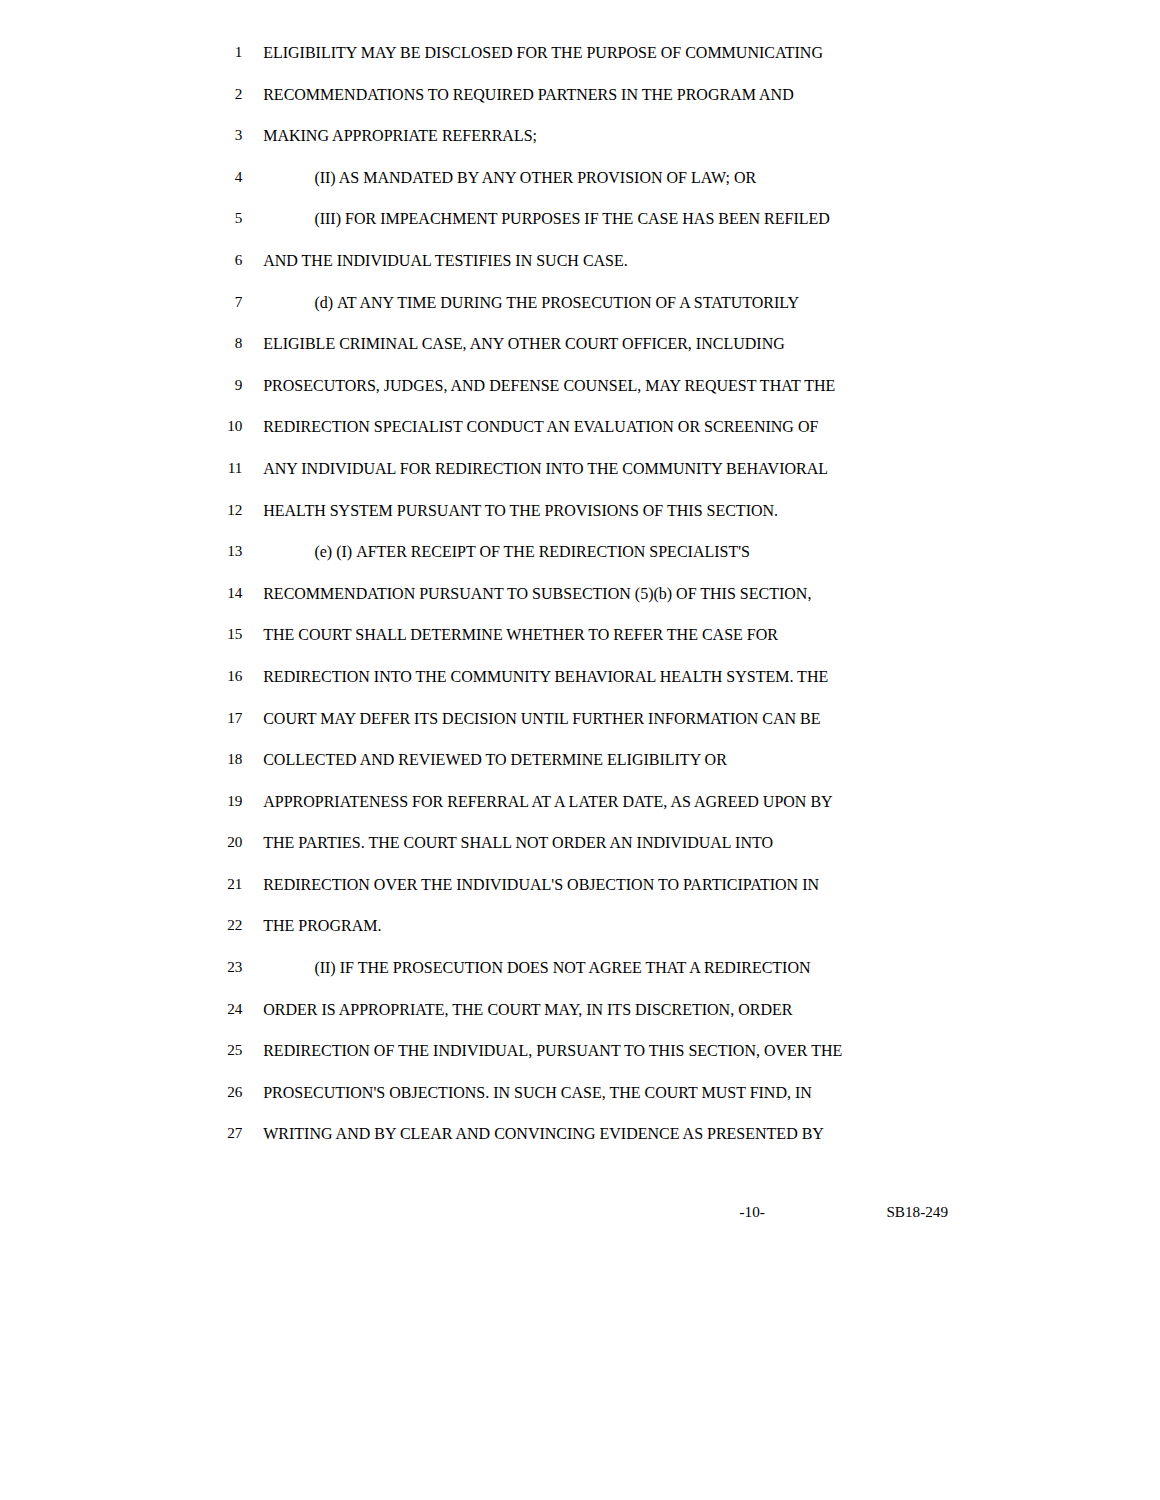ELIGIBILITY MAY BE DISCLOSED FOR THE PURPOSE OF COMMUNICATING
RECOMMENDATIONS TO REQUIRED PARTNERS IN THE PROGRAM AND
MAKING APPROPRIATE REFERRALS;
(II) AS MANDATED BY ANY OTHER PROVISION OF LAW; OR
(III) FOR IMPEACHMENT PURPOSES IF THE CASE HAS BEEN REFILED
AND THE INDIVIDUAL TESTIFIES IN SUCH CASE.
(d) AT ANY TIME DURING THE PROSECUTION OF A STATUTORILY
ELIGIBLE CRIMINAL CASE, ANY OTHER COURT OFFICER, INCLUDING
PROSECUTORS, JUDGES, AND DEFENSE COUNSEL, MAY REQUEST THAT THE
REDIRECTION SPECIALIST CONDUCT AN EVALUATION OR SCREENING OF
ANY INDIVIDUAL FOR REDIRECTION INTO THE COMMUNITY BEHAVIORAL
HEALTH SYSTEM PURSUANT TO THE PROVISIONS OF THIS SECTION.
(e) (I) AFTER RECEIPT OF THE REDIRECTION SPECIALIST'S
RECOMMENDATION PURSUANT TO SUBSECTION (5)(b) OF THIS SECTION,
THE COURT SHALL DETERMINE WHETHER TO REFER THE CASE FOR
REDIRECTION INTO THE COMMUNITY BEHAVIORAL HEALTH SYSTEM. THE
COURT MAY DEFER ITS DECISION UNTIL FURTHER INFORMATION CAN BE
COLLECTED AND REVIEWED TO DETERMINE ELIGIBILITY OR
APPROPRIATENESS FOR REFERRAL AT A LATER DATE, AS AGREED UPON BY
THE PARTIES. THE COURT SHALL NOT ORDER AN INDIVIDUAL INTO
REDIRECTION OVER THE INDIVIDUAL'S OBJECTION TO PARTICIPATION IN
THE PROGRAM.
(II) IF THE PROSECUTION DOES NOT AGREE THAT A REDIRECTION
ORDER IS APPROPRIATE, THE COURT MAY, IN ITS DISCRETION, ORDER
REDIRECTION OF THE INDIVIDUAL, PURSUANT TO THIS SECTION, OVER THE
PROSECUTION'S OBJECTIONS. IN SUCH CASE, THE COURT MUST FIND, IN
WRITING AND BY CLEAR AND CONVINCING EVIDENCE AS PRESENTED BY
-10-SB18-249